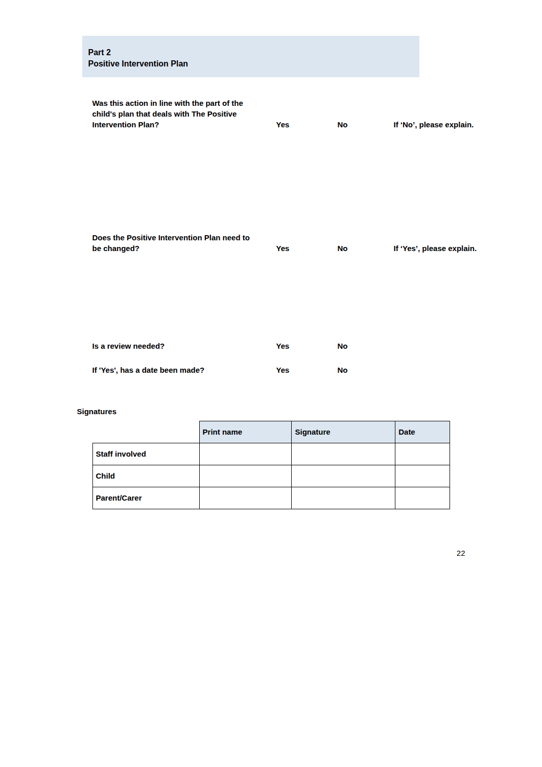Part 2 Positive Intervention Plan
Was this action in line with the part of the child's plan that deals with The Positive Intervention Plan?
Yes
No
If ‘No’, please explain.
Does the Positive Intervention Plan need to be changed?
Yes
No
If ‘Yes’, please explain.
Is a review needed?
Yes
No
If 'Yes', has a date been made?
Yes
No
Signatures
| | Print name | Signature | Date |
| --- | --- | --- | --- |
| Staff involved | | | |
| Child | | | |
| Parent/Carer | | | |
22